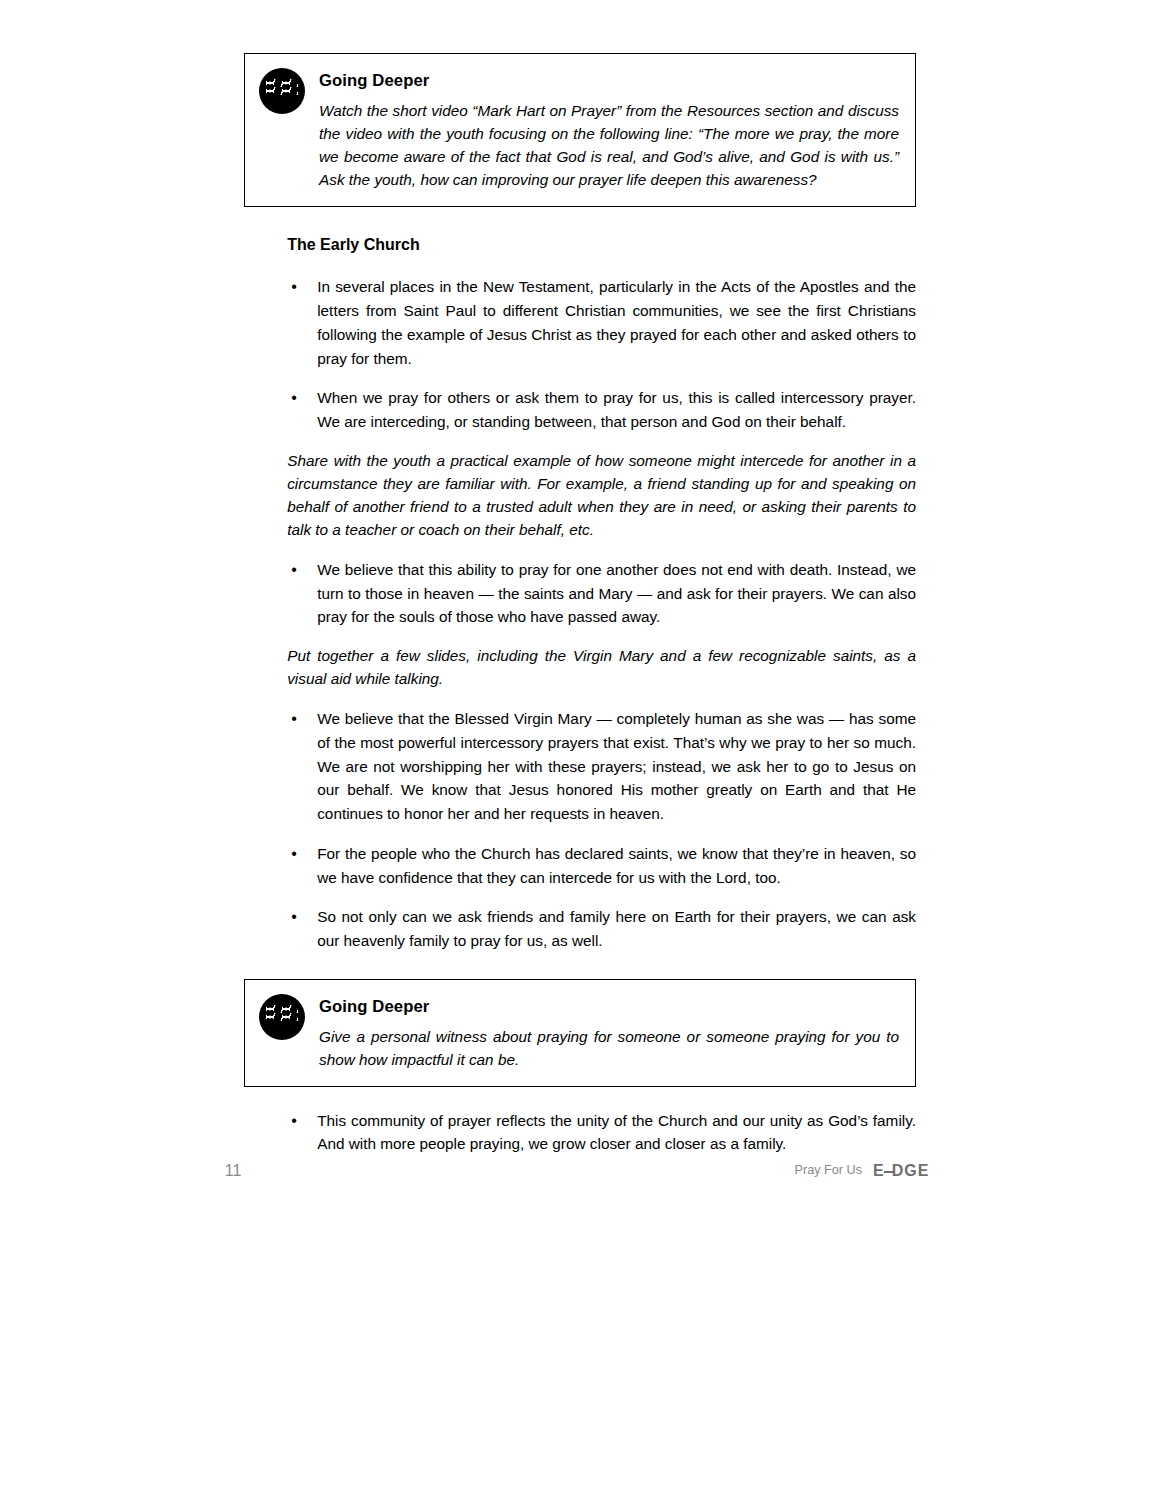Going Deeper
Watch the short video “Mark Hart on Prayer” from the Resources section and discuss the video with the youth focusing on the following line: “The more we pray, the more we become aware of the fact that God is real, and God’s alive, and God is with us.” Ask the youth, how can improving our prayer life deepen this awareness?
The Early Church
In several places in the New Testament, particularly in the Acts of the Apostles and the letters from Saint Paul to different Christian communities, we see the first Christians following the example of Jesus Christ as they prayed for each other and asked others to pray for them.
When we pray for others or ask them to pray for us, this is called intercessory prayer. We are interceding, or standing between, that person and God on their behalf.
Share with the youth a practical example of how someone might intercede for another in a circumstance they are familiar with. For example, a friend standing up for and speaking on behalf of another friend to a trusted adult when they are in need, or asking their parents to talk to a teacher or coach on their behalf, etc.
We believe that this ability to pray for one another does not end with death. Instead, we turn to those in heaven — the saints and Mary — and ask for their prayers. We can also pray for the souls of those who have passed away.
Put together a few slides, including the Virgin Mary and a few recognizable saints, as a visual aid while talking.
We believe that the Blessed Virgin Mary — completely human as she was — has some of the most powerful intercessory prayers that exist. That’s why we pray to her so much. We are not worshipping her with these prayers; instead, we ask her to go to Jesus on our behalf. We know that Jesus honored His mother greatly on Earth and that He continues to honor her and her requests in heaven.
For the people who the Church has declared saints, we know that they’re in heaven, so we have confidence that they can intercede for us with the Lord, too.
So not only can we ask friends and family here on Earth for their prayers, we can ask our heavenly family to pray for us, as well.
Going Deeper
Give a personal witness about praying for someone or someone praying for you to show how impactful it can be.
This community of prayer reflects the unity of the Church and our unity as God’s family. And with more people praying, we grow closer and closer as a family.
11
Pray For Us E DGE